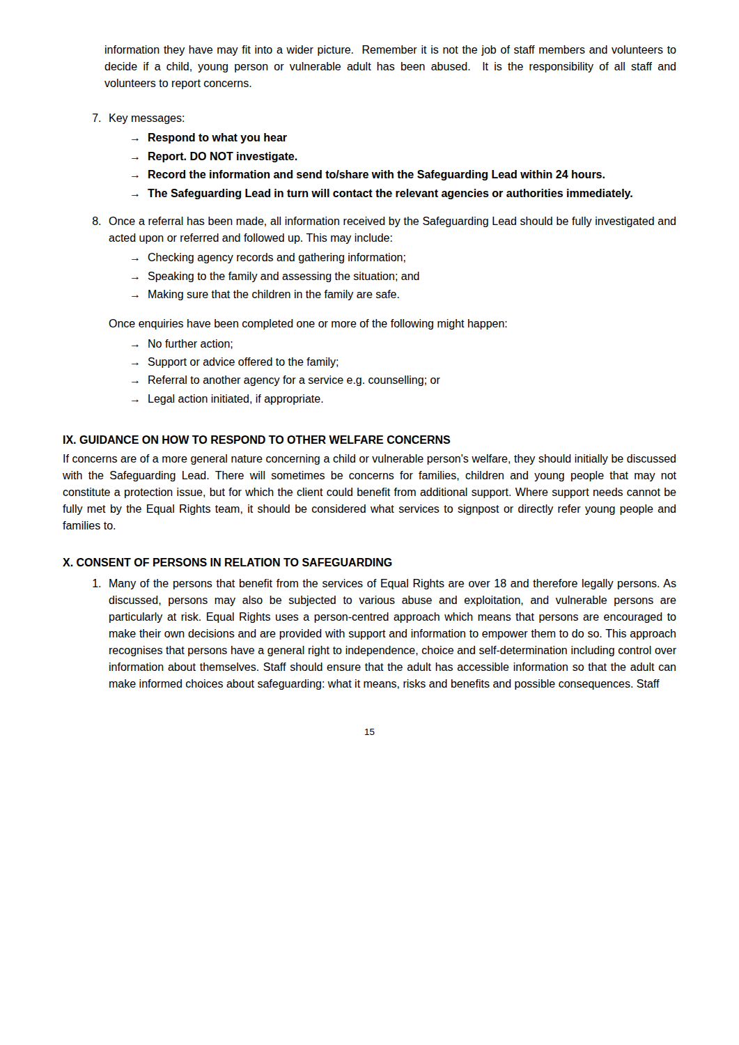information they have may fit into a wider picture. Remember it is not the job of staff members and volunteers to decide if a child, young person or vulnerable adult has been abused. It is the responsibility of all staff and volunteers to report concerns.
Key messages:
Respond to what you hear
Report. DO NOT investigate.
Record the information and send to/share with the Safeguarding Lead within 24 hours.
The Safeguarding Lead in turn will contact the relevant agencies or authorities immediately.
Once a referral has been made, all information received by the Safeguarding Lead should be fully investigated and acted upon or referred and followed up. This may include:
Checking agency records and gathering information;
Speaking to the family and assessing the situation; and
Making sure that the children in the family are safe.
Once enquiries have been completed one or more of the following might happen:
No further action;
Support or advice offered to the family;
Referral to another agency for a service e.g. counselling; or
Legal action initiated, if appropriate.
IX. Guidance on how to respond to other welfare concerns
If concerns are of a more general nature concerning a child or vulnerable person's welfare, they should initially be discussed with the Safeguarding Lead. There will sometimes be concerns for families, children and young people that may not constitute a protection issue, but for which the client could benefit from additional support. Where support needs cannot be fully met by the Equal Rights team, it should be considered what services to signpost or directly refer young people and families to.
X. Consent of persons in relation to safeguarding
Many of the persons that benefit from the services of Equal Rights are over 18 and therefore legally persons. As discussed, persons may also be subjected to various abuse and exploitation, and vulnerable persons are particularly at risk. Equal Rights uses a person-centred approach which means that persons are encouraged to make their own decisions and are provided with support and information to empower them to do so. This approach recognises that persons have a general right to independence, choice and self-determination including control over information about themselves. Staff should ensure that the adult has accessible information so that the adult can make informed choices about safeguarding: what it means, risks and benefits and possible consequences. Staff
15